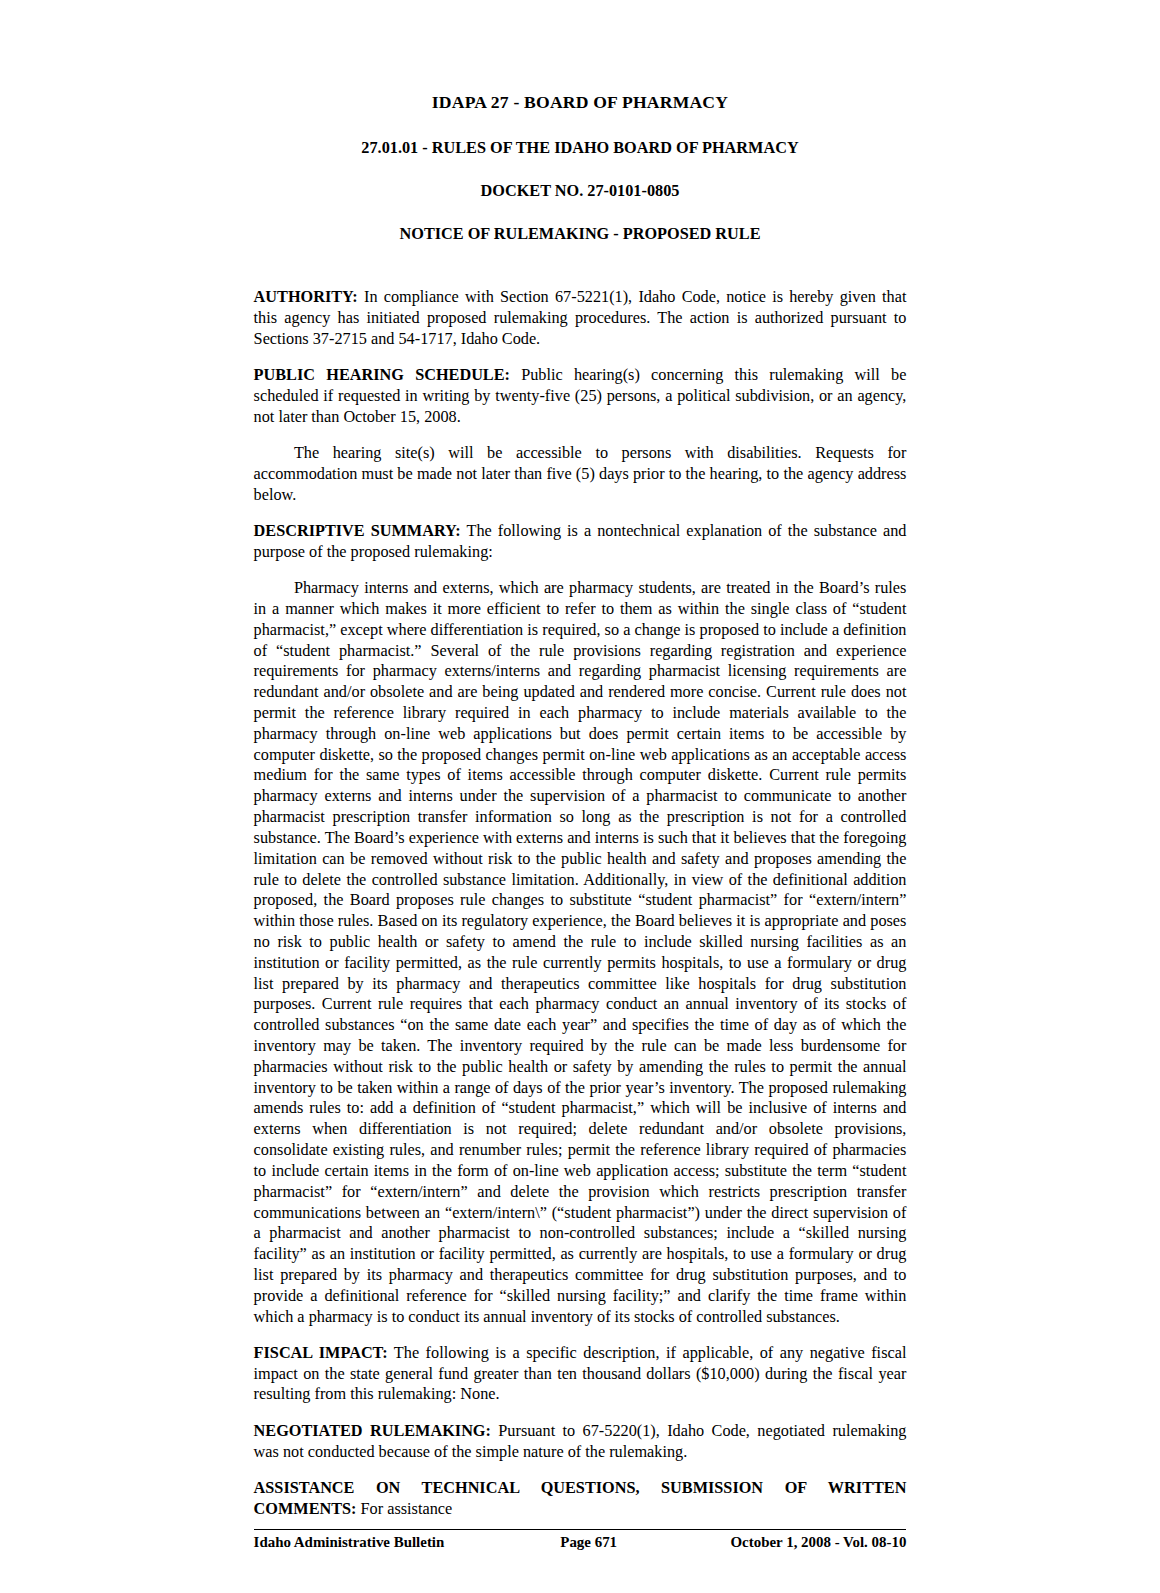IDAPA 27 - BOARD OF PHARMACY
27.01.01 - RULES OF THE IDAHO BOARD OF PHARMACY
DOCKET NO. 27-0101-0805
NOTICE OF RULEMAKING - PROPOSED RULE
AUTHORITY: In compliance with Section 67-5221(1), Idaho Code, notice is hereby given that this agency has initiated proposed rulemaking procedures. The action is authorized pursuant to Sections 37-2715 and 54-1717, Idaho Code.
PUBLIC HEARING SCHEDULE: Public hearing(s) concerning this rulemaking will be scheduled if requested in writing by twenty-five (25) persons, a political subdivision, or an agency, not later than October 15, 2008.
The hearing site(s) will be accessible to persons with disabilities. Requests for accommodation must be made not later than five (5) days prior to the hearing, to the agency address below.
DESCRIPTIVE SUMMARY: The following is a nontechnical explanation of the substance and purpose of the proposed rulemaking:
Pharmacy interns and externs, which are pharmacy students, are treated in the Board’s rules in a manner which makes it more efficient to refer to them as within the single class of “student pharmacist,” except where differentiation is required, so a change is proposed to include a definition of “student pharmacist.” Several of the rule provisions regarding registration and experience requirements for pharmacy externs/interns and regarding pharmacist licensing requirements are redundant and/or obsolete and are being updated and rendered more concise. Current rule does not permit the reference library required in each pharmacy to include materials available to the pharmacy through on-line web applications but does permit certain items to be accessible by computer diskette, so the proposed changes permit on-line web applications as an acceptable access medium for the same types of items accessible through computer diskette. Current rule permits pharmacy externs and interns under the supervision of a pharmacist to communicate to another pharmacist prescription transfer information so long as the prescription is not for a controlled substance. The Board’s experience with externs and interns is such that it believes that the foregoing limitation can be removed without risk to the public health and safety and proposes amending the rule to delete the controlled substance limitation. Additionally, in view of the definitional addition proposed, the Board proposes rule changes to substitute “student pharmacist” for “extern/intern” within those rules. Based on its regulatory experience, the Board believes it is appropriate and poses no risk to public health or safety to amend the rule to include skilled nursing facilities as an institution or facility permitted, as the rule currently permits hospitals, to use a formulary or drug list prepared by its pharmacy and therapeutics committee like hospitals for drug substitution purposes. Current rule requires that each pharmacy conduct an annual inventory of its stocks of controlled substances “on the same date each year” and specifies the time of day as of which the inventory may be taken. The inventory required by the rule can be made less burdensome for pharmacies without risk to the public health or safety by amending the rules to permit the annual inventory to be taken within a range of days of the prior year’s inventory. The proposed rulemaking amends rules to: add a definition of “student pharmacist,” which will be inclusive of interns and externs when differentiation is not required; delete redundant and/or obsolete provisions, consolidate existing rules, and renumber rules; permit the reference library required of pharmacies to include certain items in the form of on-line web application access; substitute the term “student pharmacist” for “extern/intern” and delete the provision which restricts prescription transfer communications between an “extern/intern\” (“student pharmacist”) under the direct supervision of a pharmacist and another pharmacist to non-controlled substances; include a “skilled nursing facility” as an institution or facility permitted, as currently are hospitals, to use a formulary or drug list prepared by its pharmacy and therapeutics committee for drug substitution purposes, and to provide a definitional reference for “skilled nursing facility;” and clarify the time frame within which a pharmacy is to conduct its annual inventory of its stocks of controlled substances.
FISCAL IMPACT: The following is a specific description, if applicable, of any negative fiscal impact on the state general fund greater than ten thousand dollars ($10,000) during the fiscal year resulting from this rulemaking: None.
NEGOTIATED RULEMAKING: Pursuant to 67-5220(1), Idaho Code, negotiated rulemaking was not conducted because of the simple nature of the rulemaking.
ASSISTANCE ON TECHNICAL QUESTIONS, SUBMISSION OF WRITTEN COMMENTS: For assistance
| Idaho Administrative Bulletin | Page 671 | October 1, 2008 - Vol. 08-10 |